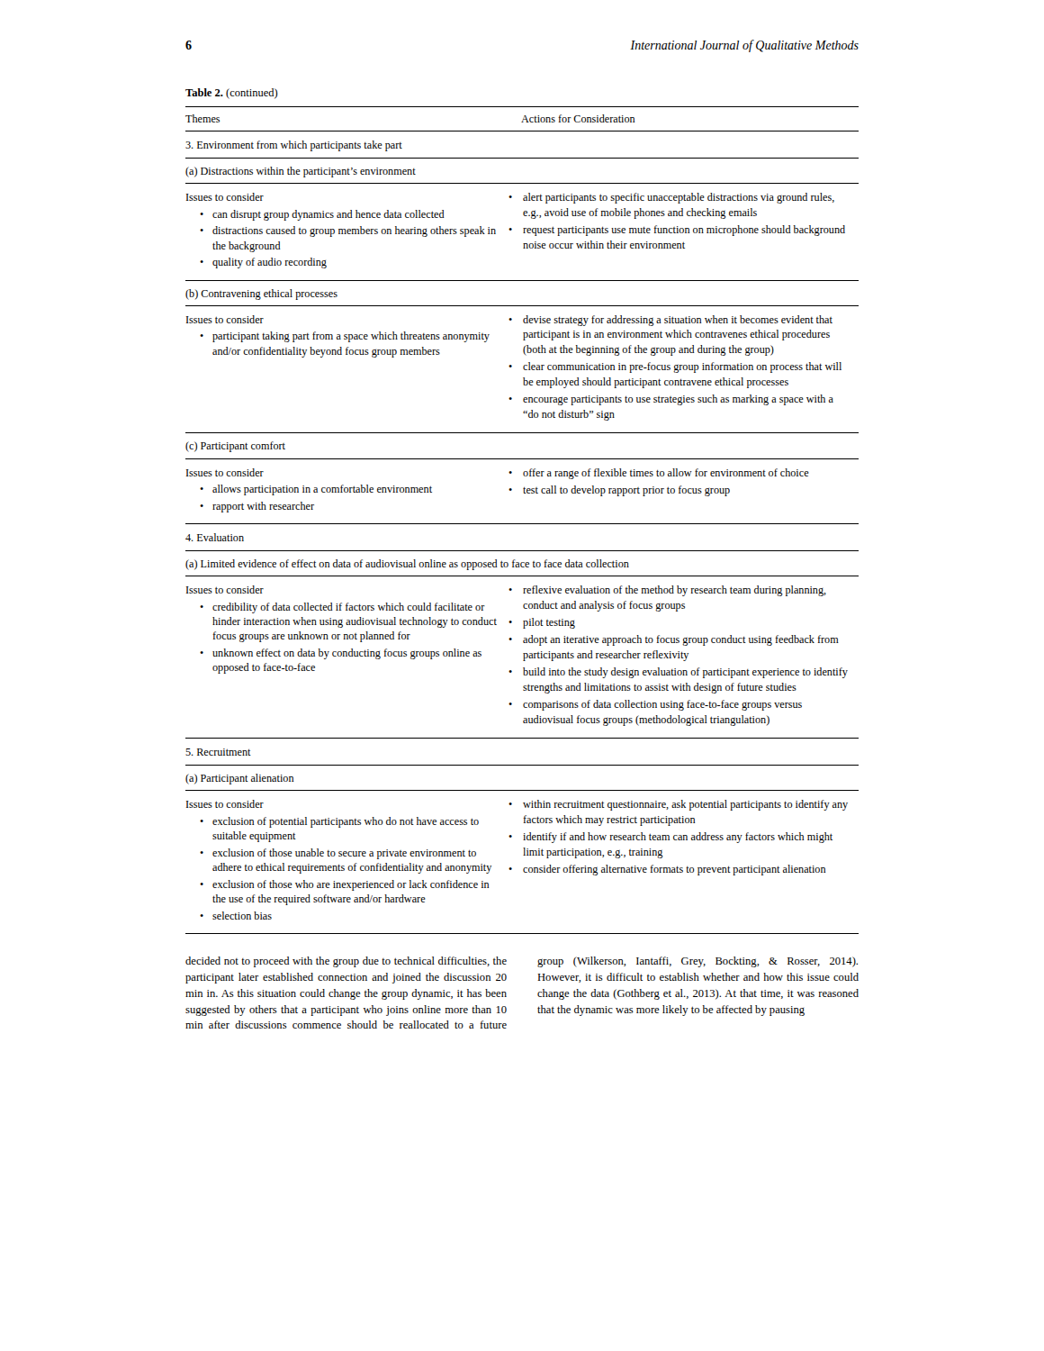6 International Journal of Qualitative Methods
Table 2. (continued)
| Themes | Actions for Consideration |
| --- | --- |
| 3. Environment from which participants take part |
| (a) Distractions within the participant’s environment |
| Issues to consider can disrupt group dynamics and hence data collected distractions caused to group members on hearing others speak in the background quality of audio recording | alert participants to specific unacceptable distractions via ground rules, e.g., avoid use of mobile phones and checking emails request participants use mute function on microphone should background noise occur within their environment |
| (b) Contravening ethical processes |
| Issues to consider participant taking part from a space which threatens anonymity and/or confidentiality beyond focus group members | devise strategy for addressing a situation when it becomes evident that participant is in an environment which contravenes ethical procedures (both at the beginning of the group and during the group) clear communication in pre-focus group information on process that will be employed should participant contravene ethical processes encourage participants to use strategies such as marking a space with a “do not disturb” sign |
| (c) Participant comfort |
| Issues to consider allows participation in a comfortable environment rapport with researcher | offer a range of flexible times to allow for environment of choice test call to develop rapport prior to focus group |
| 4. Evaluation |
| (a) Limited evidence of effect on data of audiovisual online as opposed to face to face data collection |
| Issues to consider credibility of data collected if factors which could facilitate or hinder interaction when using audiovisual technology to conduct focus groups are unknown or not planned for unknown effect on data by conducting focus groups online as opposed to face-to-face | reflexive evaluation of the method by research team during planning, conduct and analysis of focus groups pilot testing adopt an iterative approach to focus group conduct using feedback from participants and researcher reflexivity build into the study design evaluation of participant experience to identify strengths and limitations to assist with design of future studies comparisons of data collection using face-to-face groups versus audiovisual focus groups (methodological triangulation) |
| 5. Recruitment |
| (a) Participant alienation |
| Issues to consider exclusion of potential participants who do not have access to suitable equipment exclusion of those unable to secure a private environment to adhere to ethical requirements of confidentiality and anonymity exclusion of those who are inexperienced or lack confidence in the use of the required software and/or hardware selection bias | within recruitment questionnaire, ask potential participants to identify any factors which may restrict participation identify if and how research team can address any factors which might limit participation, e.g., training consider offering alternative formats to prevent participant alienation |
decided not to proceed with the group due to technical difficulties, the participant later established connection and joined the discussion 20 min in. As this situation could change the group dynamic, it has been suggested by others that a participant who joins online more than 10 min after discussions commence should be reallocated to a future group (Wilkerson, Iantaffi, Grey, Bockting, & Rosser, 2014). However, it is difficult to establish whether and how this issue could change the data (Gothberg et al., 2013). At that time, it was reasoned that the dynamic was more likely to be affected by pausing